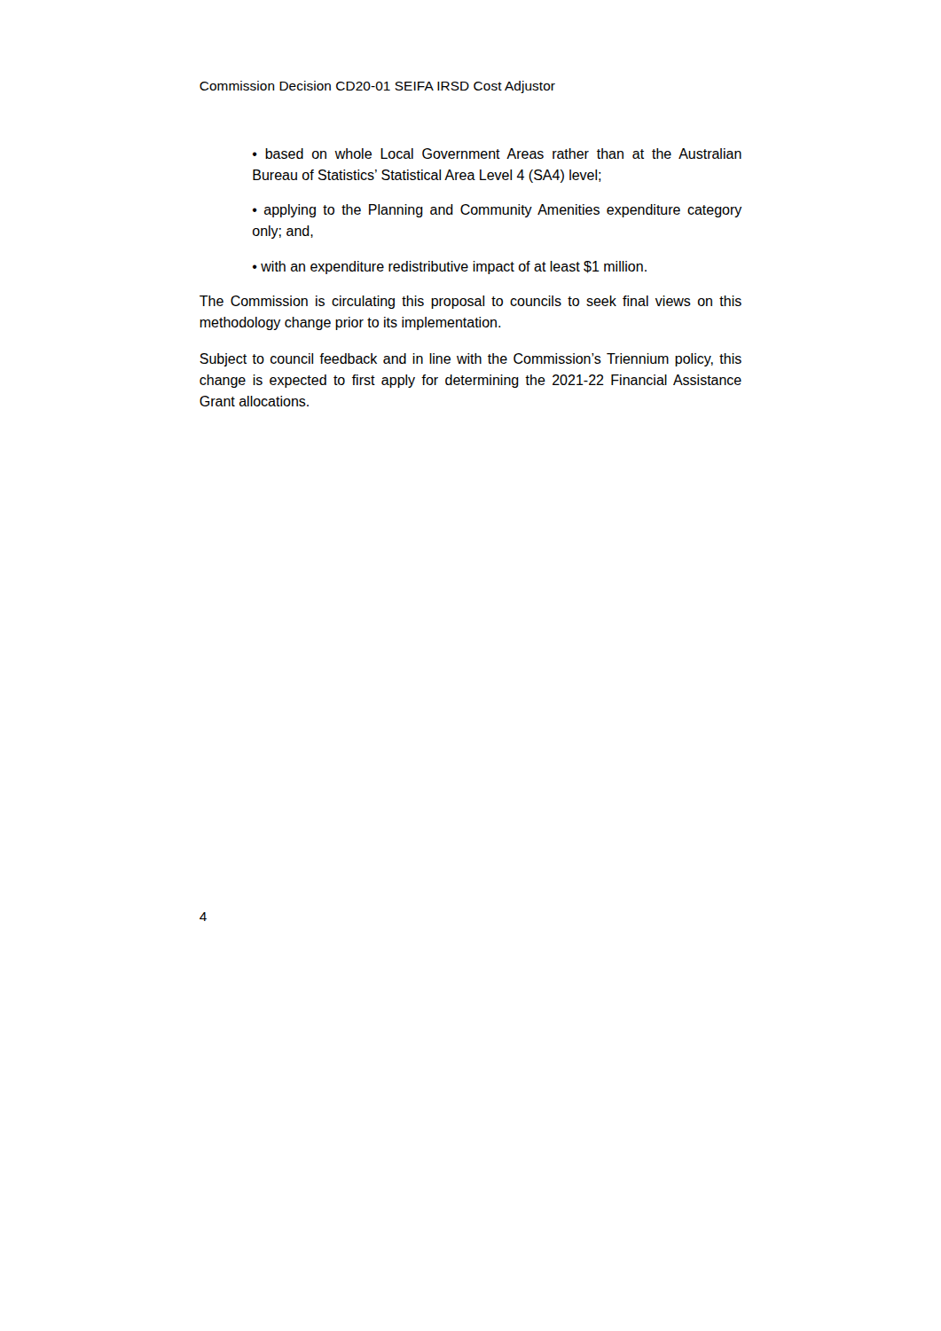Commission Decision CD20-01 SEIFA IRSD Cost Adjustor
based on whole Local Government Areas rather than at the Australian Bureau of Statistics’ Statistical Area Level 4 (SA4) level;
applying to the Planning and Community Amenities expenditure category only; and,
with an expenditure redistributive impact of at least $1 million.
The Commission is circulating this proposal to councils to seek final views on this methodology change prior to its implementation.
Subject to council feedback and in line with the Commission’s Triennium policy, this change is expected to first apply for determining the 2021-22 Financial Assistance Grant allocations.
4